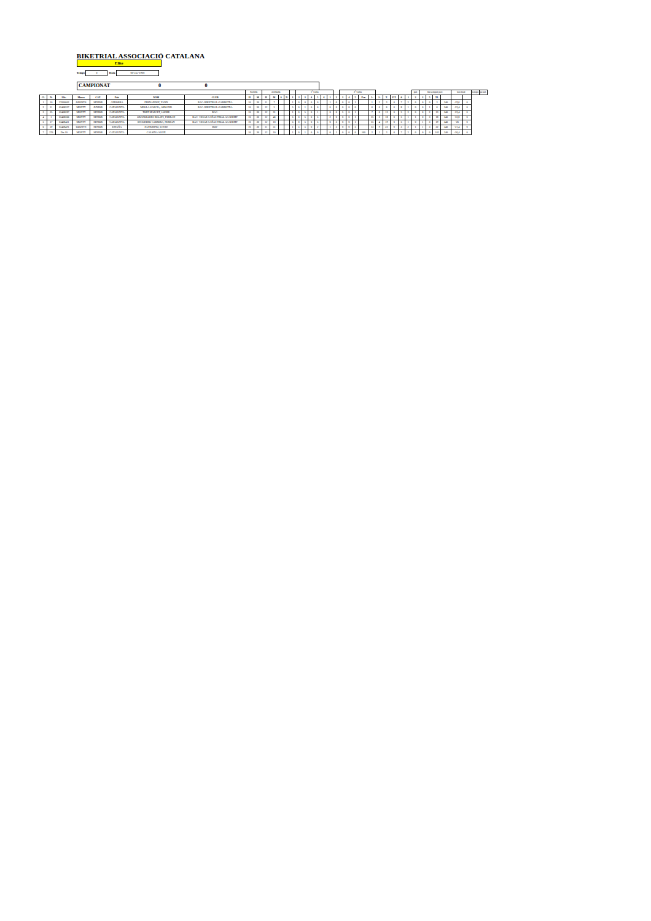BIKETRIAL ASSOCIACIÓ CATALANA
Elite
Temps 0 Data 00-ene-1900
CAMPIONAT 0 0
| | Sortida | Arribada | | 1ª volta | | 2ª volta | | | | | | put | Desempat por: | tot.final | tempo | penal. |
| Cl. | Nº | Llic. | Marca | CAT. | País | NOM | CLUB | H | M | H | M | S | N | 1 | 2 | 3 | 4 | 5 | 6 | 1 | 2 | 3 | 4 | 5 | Pen | 1º | 2º | T. | P.T | 0 | 1 | 2 | 3 | 5 | TL | | | |
| 1 | 10 | 37600002 | OZONYS | SENIOR | ANDORRA | FERNANDEZ, YANN | BAC- BIKETRIAL GARROTXA | 10 | 30 | 11 | 7 | | | 1 | 0 | 0 | 0 | 0 | | 1 | 0 | 0 | 0 | 1 | | 1 | 2 | 3 | 0 | 7 | 3 | 0 | 0 | 0 | 3 | 240 | -19,6 | 0 |
| 2 | 11 | 03408327 | MONTY | JUNIOR | CATALUNYA | MOLLA GARCIA, ARMAND | BAC- BIKETRIAL GARROTXA | 10 | 30 | 12 | 5 | | | 5 | 0 | 1 | 0 | 0 | | 0 | 0 | 0 | 0 | 0 | | 6 | 0 | 6 | 0 | 8 | 1 | 0 | 0 | 1 | 6 | 240 | -23,4 | 0 |
| 3 | 25 | 03408287 | MONTY | SENIOR | CATALUNYA | TORT MARCET, JAUME | BAC- | 10 | 30 | 12 | 31 | | | 1 | 0 | 5 | 0 | 1 | | 0 | 0 | 5 | 0 | 1 | | 7 | 6 | 13 | 0 | 5 | 3 | 0 | 0 | 2 | 13 | 240 | -23,4 | 0 |
| 4 | 1 | 03408366 | MONTY | SENIOR | CATALUNYA | GRANOLLERS RELATS, FERRAN | BAC- CESAR CAÑAS TRIAL ACADEMY | 10 | 30 | 12 | 46 | | | 5 | 0 | 5 | 0 | 5 | | 2 | 0 | 0 | 0 | 1 | | 15 | 3 | 18 | 0 | 5 | 1 | 1 | 0 | 3 | 18 | 240 | -33,8 | 0 |
| 5 | 17 | 03408411 | MONTY | SENIOR | CATALUNYA | ESCUDERO CARRERA, FERRAN | BAC- CESAR CAÑAS TRIAL ACADEMY | 10 | 30 | 12 | 10 | | | 5 | 0 | 5 | 0 | 5 | | 0 | 3 | 0 | 0 | 1 | | 15 | 4 | 19 | 0 | 5 | 1 | 0 | 1 | 3 | 19 | 240 | -26 | 0 |
| 6 | 39 | 03408491 | OZONYS | SENIOR | ESPAÑA | PASTORINO, DAVID | BUE- | 10 | 30 | 11 | 51 | | | 1 | 5 | 5 | 0 | 2 | | 1 | 3 | 0 | 0 | 5 | | 13 | 9 | 22 | 0 | 3 | 2 | 1 | 1 | 3 | 22 | 240 | -21,4 | 0 |
| 7 | 270 | Dia 10 | MONTY | SENIOR | CATALUNYA | CALSINA ALEIX | | 10 | 30 | 12 | 10 | | | 1 | 0 | 1 | 0 | 0 | | 0 | 1 | 0 | 0 | 0 | 100 | 2 | 1 | 3 | 0 | 7 | 3 | 0 | 0 | 0 | 103 | 240 | -26,4 | 0 |